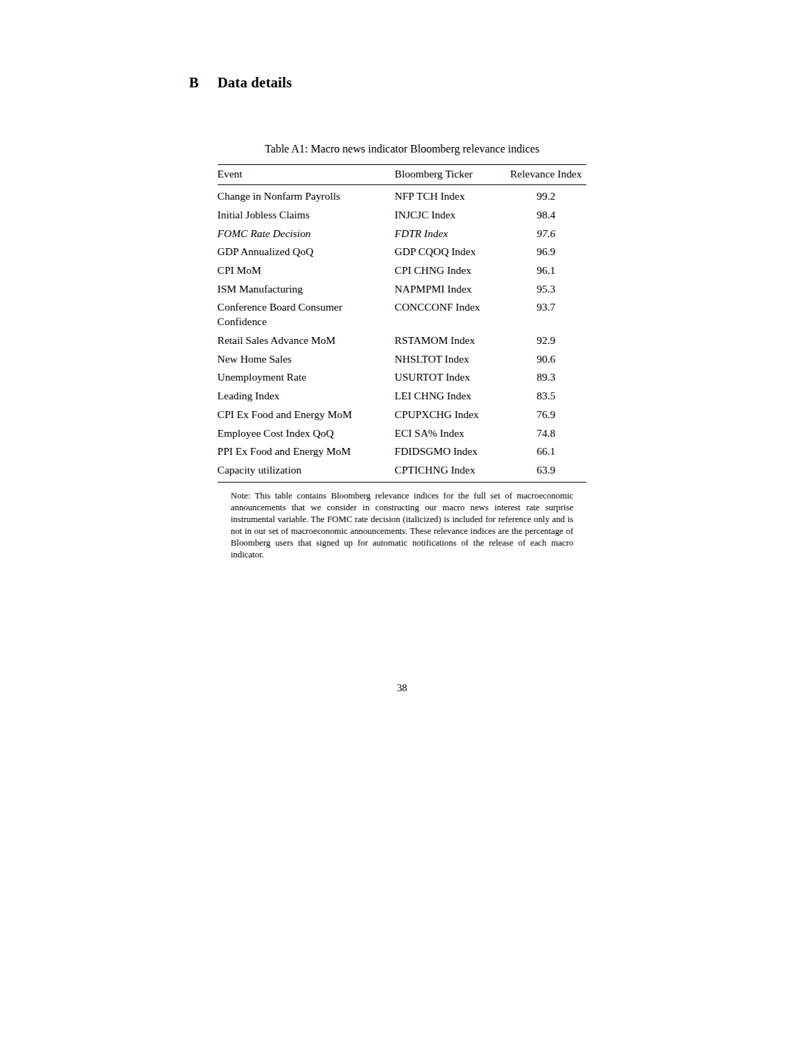BData details
Table A1: Macro news indicator Bloomberg relevance indices
| Event | Bloomberg Ticker | Relevance Index |
| --- | --- | --- |
| Change in Nonfarm Payrolls | NFP TCH Index | 99.2 |
| Initial Jobless Claims | INJCJC Index | 98.4 |
| FOMC Rate Decision | FDTR Index | 97.6 |
| GDP Annualized QoQ | GDP CQOQ Index | 96.9 |
| CPI MoM | CPI CHNG Index | 96.1 |
| ISM Manufacturing | NAPMPMI Index | 95.3 |
| Conference Board Consumer Confidence | CONCCONF Index | 93.7 |
| Retail Sales Advance MoM | RSTAMOM Index | 92.9 |
| New Home Sales | NHSLTOT Index | 90.6 |
| Unemployment Rate | USURTOT Index | 89.3 |
| Leading Index | LEI CHNG Index | 83.5 |
| CPI Ex Food and Energy MoM | CPUPXCHG Index | 76.9 |
| Employee Cost Index QoQ | ECI SA% Index | 74.8 |
| PPI Ex Food and Energy MoM | FDIDSGMO Index | 66.1 |
| Capacity utilization | CPTICHNG Index | 63.9 |
Note: This table contains Bloomberg relevance indices for the full set of macroeconomic announcements that we consider in constructing our macro news interest rate surprise instrumental variable. The FOMC rate decision (italicized) is included for reference only and is not in our set of macroeconomic announcements. These relevance indices are the percentage of Bloomberg users that signed up for automatic notifications of the release of each macro indicator.
38